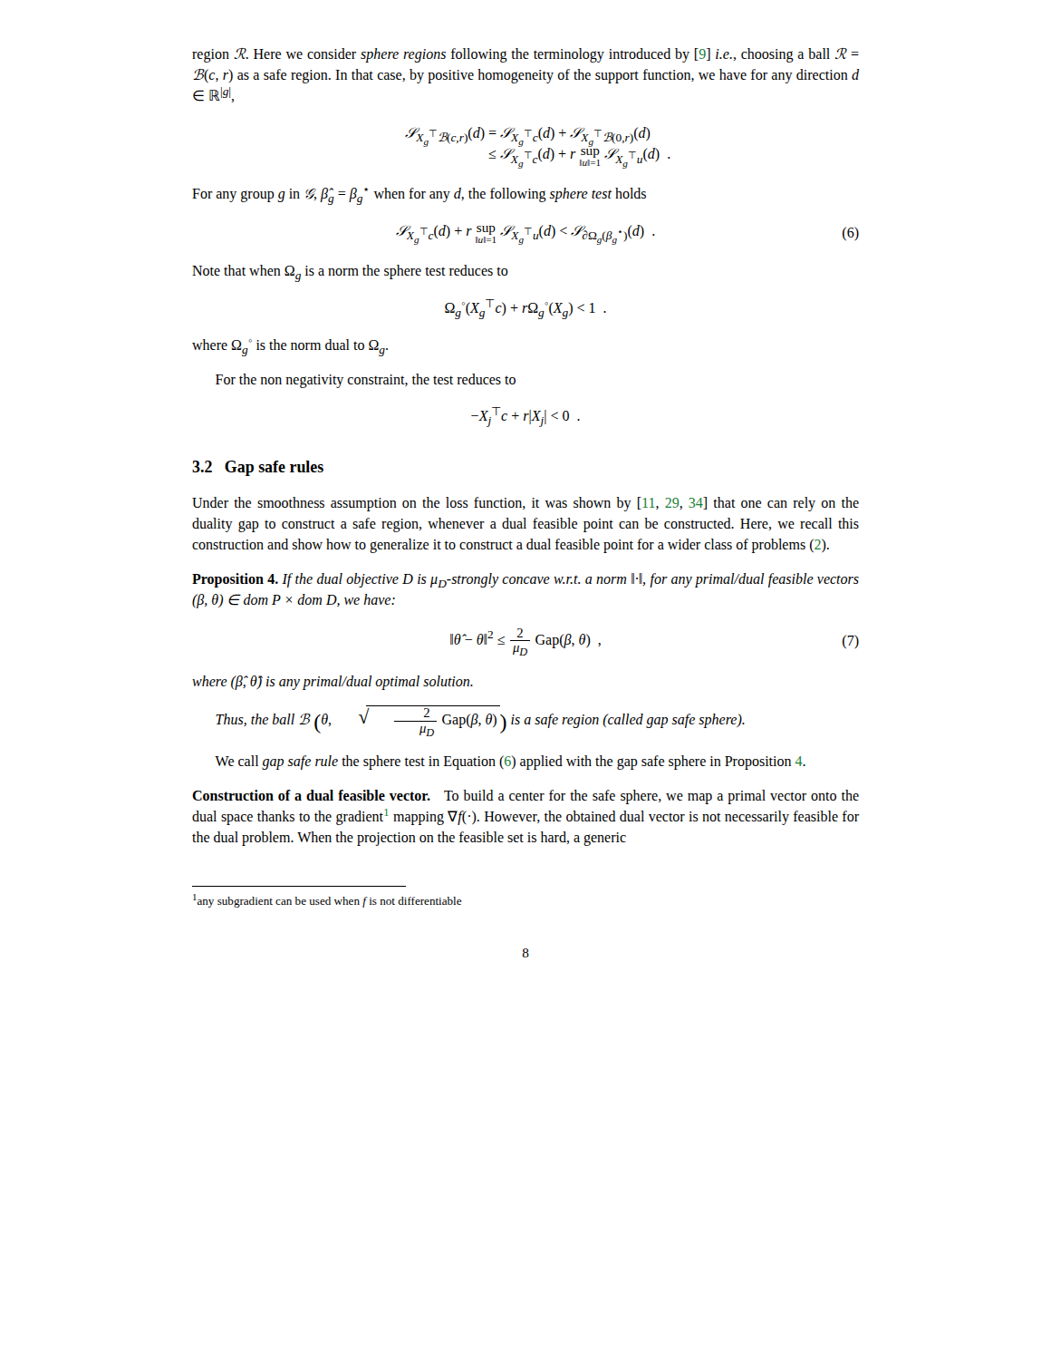region ℛ. Here we consider sphere regions following the terminology introduced by [9] i.e., choosing a ball ℛ = ℬ(c, r) as a safe region. In that case, by positive homogeneity of the support function, we have for any direction d ∈ ℝ|g|,
𝒮Xg⊤ℬ(c,r)(d) = 𝒮Xg⊤c(d) + 𝒮Xg⊤ℬ(0,r)(d) ≤ 𝒮Xg⊤c(d) + r sup‖u‖=1 𝒮Xg⊤u(d) .
For any group g in 𝒢, β̂g = βg⋆ when for any d, the following sphere test holds
𝒮Xg⊤c(d) + r sup‖u‖=1 𝒮Xg⊤u(d) < 𝒮∂Ωg(βg⋆)(d) .
(6)
Note that when Ωg is a norm the sphere test reduces to
Ωg◦(Xg⊤c) + r Ωg◦(Xg) < 1 .
where Ωg◦ is the norm dual to Ωg.
For the non negativity constraint, the test reduces to
−Xj⊤c + r|Xj| < 0 .
3.2 Gap safe rules
Under the smoothness assumption on the loss function, it was shown by [11, 29, 34] that one can rely on the duality gap to construct a safe region, whenever a dual feasible point can be constructed. Here, we recall this construction and show how to generalize it to construct a dual feasible point for a wider class of problems (2).
Proposition 4. If the dual objective D is μD-strongly concave w.r.t. a norm ‖·‖, for any primal/dual feasible vectors (β, θ) ∈ dom P × dom D, we have:
‖θ̂ − θ‖2 ≤ 2 μD Gap(β, θ) ,
(7)
where (β̂, θ̂) is any primal/dual optimal solution.
Thus, the ball ℬ (θ, 2 μD Gap(β, θ)) is a safe region (called gap safe sphere).
We call gap safe rule the sphere test in Equation (6) applied with the gap safe sphere in Proposition 4.
Construction of a dual feasible vector. To build a center for the safe sphere, we map a primal vector onto the dual space thanks to the gradient1 mapping ∇f(·). However, the obtained dual vector is not necessarily feasible for the dual problem. When the projection on the feasible set is hard, a generic
1any subgradient can be used when f is not differentiable
8